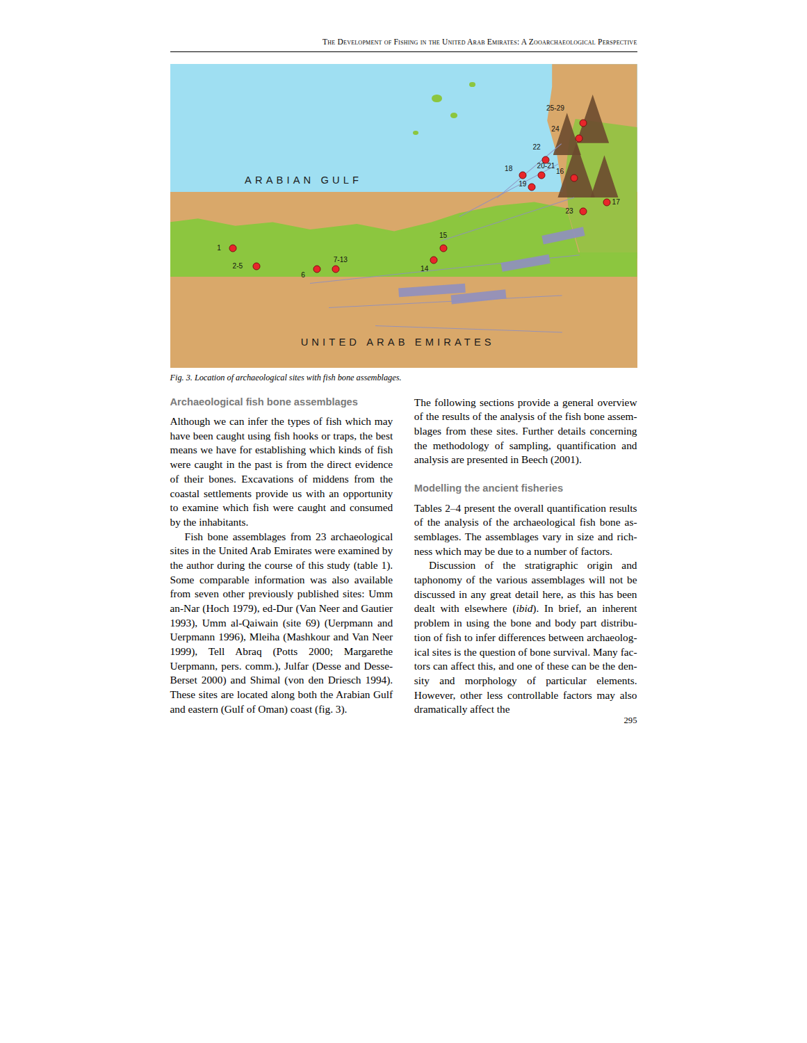The Development of Fishing in the United Arab Emirates: A Zooarchaeological Perspective
ARABIAN GULF
UNITED ARAB EMIRATES
25-29
24
22
18
20-21
16
19
17
23
15
14
1
2-5
6
7-13
Fig. 3. Location of archaeological sites with fish bone assemblages.
Archaeological fish bone assemblages
Although we can infer the types of fish which may have been caught using fish hooks or traps, the best means we have for establishing which kinds of fish were caught in the past is from the direct evidence of their bones. Excavations of middens from the coastal settlements provide us with an opportunity to examine which fish were caught and consumed by the inhabitants.
Fish bone assemblages from 23 archaeological sites in the United Arab Emirates were examined by the author during the course of this study (table 1). Some comparable information was also available from seven other previously published sites: Umm an-Nar (Hoch 1979), ed-Dur (Van Neer and Gautier 1993), Umm al-Qaiwain (site 69) (Uerpmann and Uerpmann 1996), Mleiha (Mashkour and Van Neer 1999), Tell Abraq (Potts 2000; Margarethe Uerpmann, pers. comm.), Julfar (Desse and Desse-Berset 2000) and Shimal (von den Driesch 1994). These sites are located along both the Arabian Gulf and eastern (Gulf of Oman) coast (fig. 3).
The following sections provide a general overview of the results of the analysis of the fish bone assemblages from these sites. Further details concerning the methodology of sampling, quantification and analysis are presented in Beech (2001).
Modelling the ancient fisheries
Tables 2–4 present the overall quantification results of the analysis of the archaeological fish bone assemblages. The assemblages vary in size and richness which may be due to a number of factors.
Discussion of the stratigraphic origin and taphonomy of the various assemblages will not be discussed in any great detail here, as this has been dealt with elsewhere (ibid). In brief, an inherent problem in using the bone and body part distribution of fish to infer differences between archaeological sites is the question of bone survival. Many factors can affect this, and one of these can be the density and morphology of particular elements. However, other less controllable factors may also dramatically affect the
295